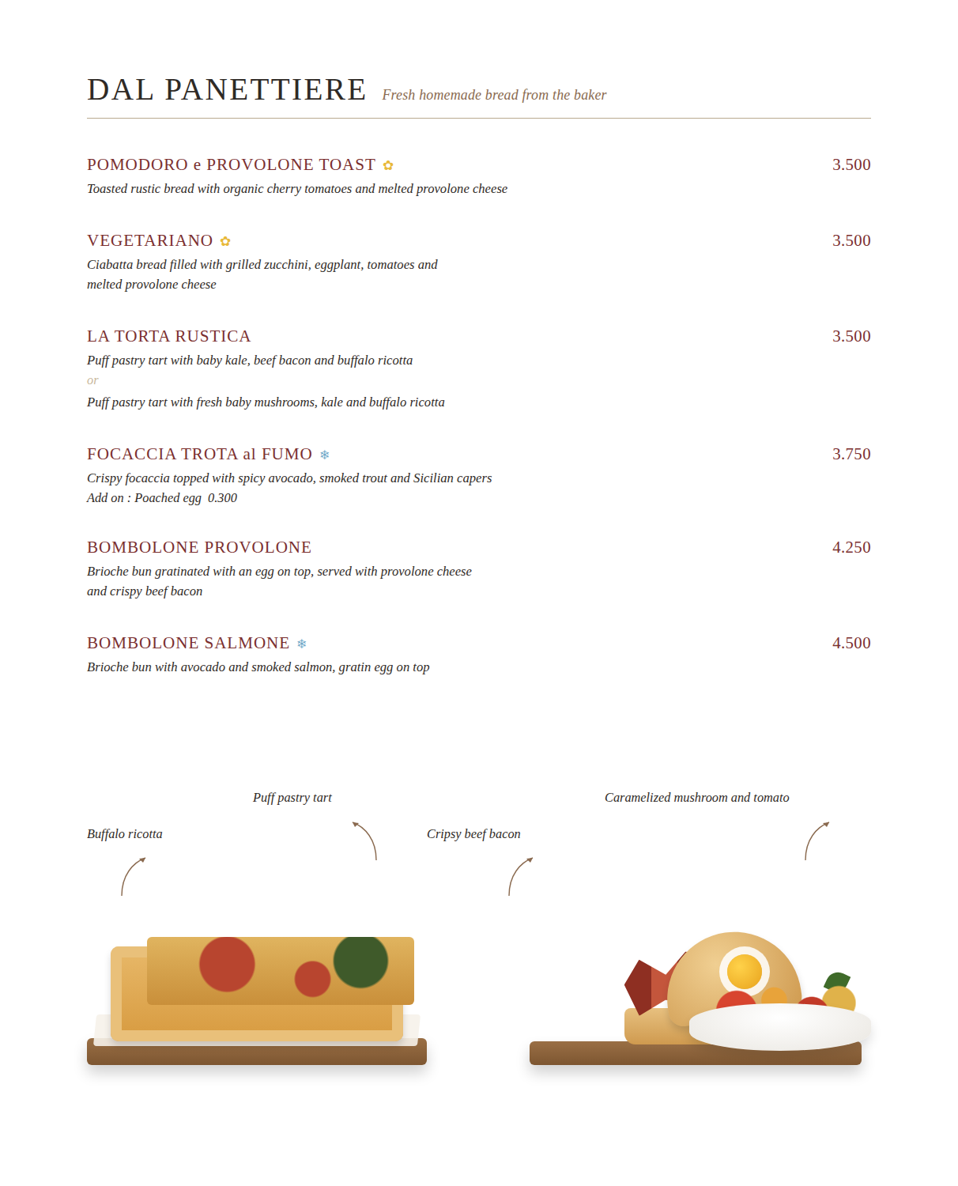DAL PANETTIEREFresh homemade bread from the baker
POMODORO e PROVOLONE TOAST✿
3.500
Toasted rustic bread with organic cherry tomatoes and melted provolone cheese
VEGETARIANO✿
3.500
Ciabatta bread filled with grilled zucchini, eggplant, tomatoes and
melted provolone cheese
LA TORTA RUSTICA
3.500
Puff pastry tart with baby kale, beef bacon and buffalo ricotta
or
Puff pastry tart with fresh baby mushrooms, kale and buffalo ricotta
FOCACCIA TROTA al FUMO❄
3.750
Crispy focaccia topped with spicy avocado, smoked trout and Sicilian capers
Add on : Poached egg 0.300
BOMBOLONE PROVOLONE
4.250
Brioche bun gratinated with an egg on top, served with provolone cheese
and crispy beef bacon
BOMBOLONE SALMONE❄
4.500
Brioche bun with avocado and smoked salmon, gratin egg on top
Buffalo ricotta Puff pastry tart Cripsy beef bacon Caramelized mushroom and tomato